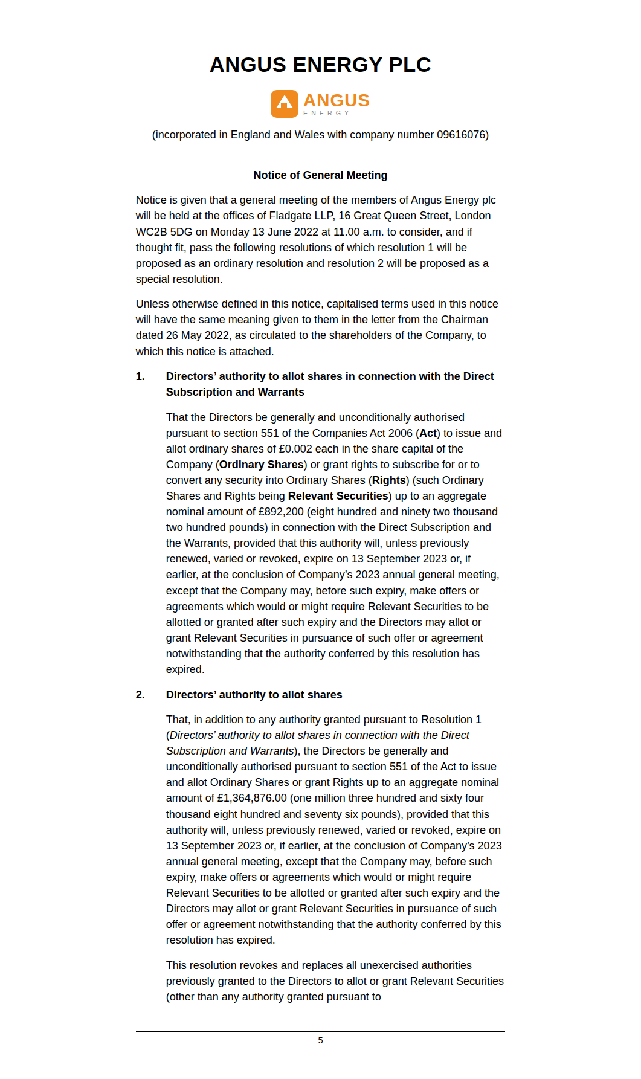ANGUS ENERGY PLC
ANGUS ENERGY
(incorporated in England and Wales with company number 09616076)
Notice of General Meeting
Notice is given that a general meeting of the members of Angus Energy plc will be held at the offices of Fladgate LLP, 16 Great Queen Street, London WC2B 5DG on Monday 13 June 2022 at 11.00 a.m. to consider, and if thought fit, pass the following resolutions of which resolution 1 will be proposed as an ordinary resolution and resolution 2 will be proposed as a special resolution.
Unless otherwise defined in this notice, capitalised terms used in this notice will have the same meaning given to them in the letter from the Chairman dated 26 May 2022, as circulated to the shareholders of the Company, to which this notice is attached.
Directors’ authority to allot shares in connection with the Direct Subscription and Warrants
That the Directors be generally and unconditionally authorised pursuant to section 551 of the Companies Act 2006 (Act) to issue and allot ordinary shares of £0.002 each in the share capital of the Company (Ordinary Shares) or grant rights to subscribe for or to convert any security into Ordinary Shares (Rights) (such Ordinary Shares and Rights being Relevant Securities) up to an aggregate nominal amount of £892,200 (eight hundred and ninety two thousand two hundred pounds) in connection with the Direct Subscription and the Warrants, provided that this authority will, unless previously renewed, varied or revoked, expire on 13 September 2023 or, if earlier, at the conclusion of Company’s 2023 annual general meeting, except that the Company may, before such expiry, make offers or agreements which would or might require Relevant Securities to be allotted or granted after such expiry and the Directors may allot or grant Relevant Securities in pursuance of such offer or agreement notwithstanding that the authority conferred by this resolution has expired.
Directors’ authority to allot shares
That, in addition to any authority granted pursuant to Resolution 1 (Directors’ authority to allot shares in connection with the Direct Subscription and Warrants), the Directors be generally and unconditionally authorised pursuant to section 551 of the Act to issue and allot Ordinary Shares or grant Rights up to an aggregate nominal amount of £1,364,876.00 (one million three hundred and sixty four thousand eight hundred and seventy six pounds), provided that this authority will, unless previously renewed, varied or revoked, expire on 13 September 2023 or, if earlier, at the conclusion of Company’s 2023 annual general meeting, except that the Company may, before such expiry, make offers or agreements which would or might require Relevant Securities to be allotted or granted after such expiry and the Directors may allot or grant Relevant Securities in pursuance of such offer or agreement notwithstanding that the authority conferred by this resolution has expired.
This resolution revokes and replaces all unexercised authorities previously granted to the Directors to allot or grant Relevant Securities (other than any authority granted pursuant to
5